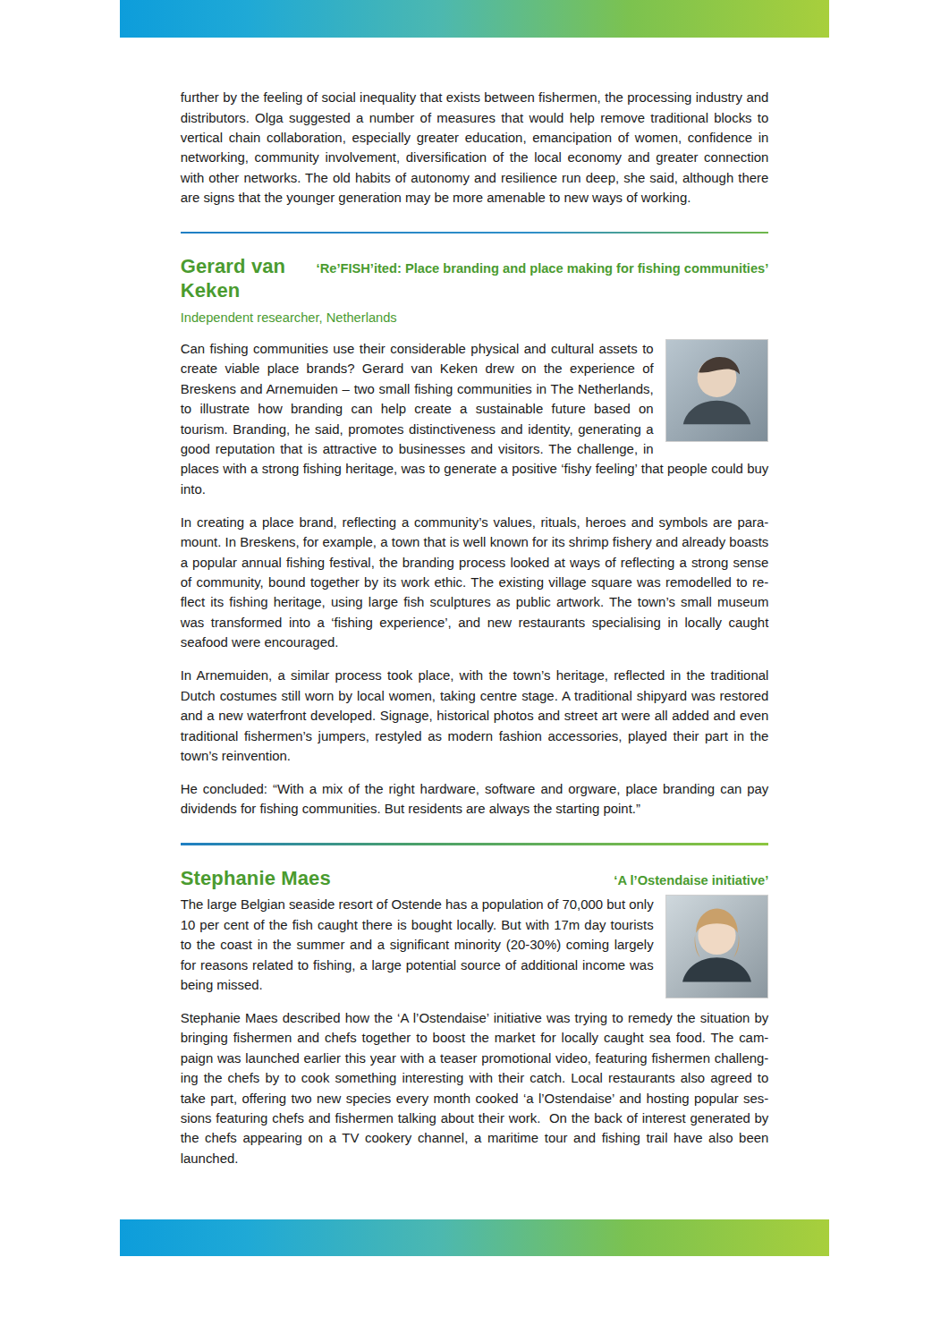further by the feeling of social inequality that exists between fishermen, the processing industry and distributors. Olga suggested a number of measures that would help remove traditional blocks to vertical chain collaboration, especially greater education, emancipation of women, confidence in networking, community involvement, diversification of the local economy and greater connection with other networks. The old habits of autonomy and resilience run deep, she said, although there are signs that the younger generation may be more amenable to new ways of working.
Gerard van Keken
‘Re’FISH’ited: Place branding and place making for fishing communities’
Independent researcher, Netherlands
Can fishing communities use their considerable physical and cultural assets to create viable place brands? Gerard van Keken drew on the experience of Breskens and Arnemuiden – two small fishing communities in The Netherlands, to illustrate how branding can help create a sustainable future based on tourism. Branding, he said, promotes distinctiveness and identity, generating a good reputation that is attractive to businesses and visitors. The challenge, in places with a strong fishing heritage, was to generate a positive ‘fishy feeling’ that people could buy into.
In creating a place brand, reflecting a community’s values, rituals, heroes and symbols are paramount. In Breskens, for example, a town that is well known for its shrimp fishery and already boasts a popular annual fishing festival, the branding process looked at ways of reflecting a strong sense of community, bound together by its work ethic. The existing village square was remodelled to reflect its fishing heritage, using large fish sculptures as public artwork. The town’s small museum was transformed into a ‘fishing experience’, and new restaurants specialising in locally caught seafood were encouraged.
In Arnemuiden, a similar process took place, with the town’s heritage, reflected in the traditional Dutch costumes still worn by local women, taking centre stage. A traditional shipyard was restored and a new waterfront developed. Signage, historical photos and street art were all added and even traditional fishermen’s jumpers, restyled as modern fashion accessories, played their part in the town’s reinvention.
He concluded: “With a mix of the right hardware, software and orgware, place branding can pay dividends for fishing communities. But residents are always the starting point.”
Stephanie Maes
‘A l’Ostendaise initiative’
The large Belgian seaside resort of Ostende has a population of 70,000 but only 10 per cent of the fish caught there is bought locally. But with 17m day tourists to the coast in the summer and a significant minority (20-30%) coming largely for reasons related to fishing, a large potential source of additional income was being missed.
Stephanie Maes described how the ‘A l’Ostendaise’ initiative was trying to remedy the situation by bringing fishermen and chefs together to boost the market for locally caught sea food. The campaign was launched earlier this year with a teaser promotional video, featuring fishermen challenging the chefs by to cook something interesting with their catch. Local restaurants also agreed to take part, offering two new species every month cooked ‘a l’Ostendaise’ and hosting popular sessions featuring chefs and fishermen talking about their work. On the back of interest generated by the chefs appearing on a TV cookery channel, a maritime tour and fishing trail have also been launched.